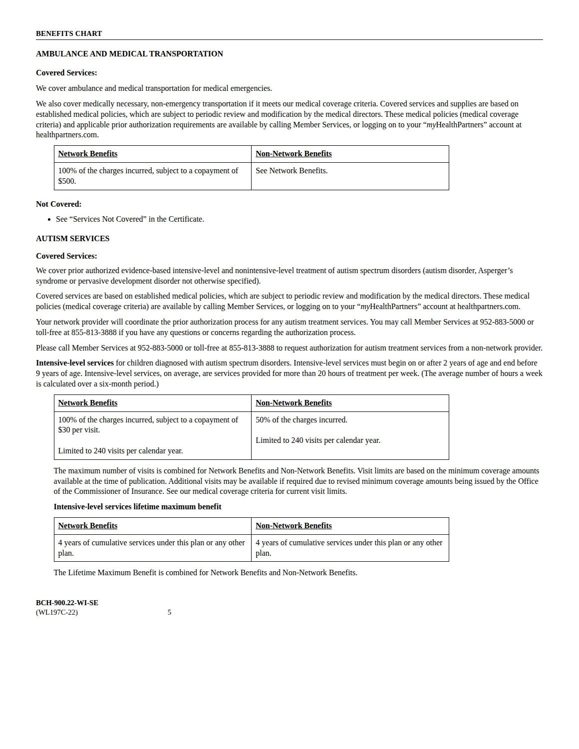BENEFITS CHART
AMBULANCE AND MEDICAL TRANSPORTATION
Covered Services:
We cover ambulance and medical transportation for medical emergencies.
We also cover medically necessary, non-emergency transportation if it meets our medical coverage criteria. Covered services and supplies are based on established medical policies, which are subject to periodic review and modification by the medical directors. These medical policies (medical coverage criteria) and applicable prior authorization requirements are available by calling Member Services, or logging on to your “my HealthPartners” account at healthpartners.com.
| Network Benefits | Non-Network Benefits |
| --- | --- |
| 100% of the charges incurred, subject to a copayment of $500. | See Network Benefits. |
Not Covered:
See “Services Not Covered” in the Certificate.
AUTISM SERVICES
Covered Services:
We cover prior authorized evidence-based intensive-level and nonintensive-level treatment of autism spectrum disorders (autism disorder, Asperger’s syndrome or pervasive development disorder not otherwise specified).
Covered services are based on established medical policies, which are subject to periodic review and modification by the medical directors. These medical policies (medical coverage criteria) are available by calling Member Services, or logging on to your “my HealthPartners” account at healthpartners.com.
Your network provider will coordinate the prior authorization process for any autism treatment services. You may call Member Services at 952-883-5000 or toll-free at 855-813-3888 if you have any questions or concerns regarding the authorization process.
Please call Member Services at 952-883-5000 or toll-free at 855-813-3888 to request authorization for autism treatment services from a non-network provider.
Intensive-level services for children diagnosed with autism spectrum disorders. Intensive-level services must begin on or after 2 years of age and end before 9 years of age. Intensive-level services, on average, are services provided for more than 20 hours of treatment per week. (The average number of hours a week is calculated over a six-month period.)
| Network Benefits | Non-Network Benefits |
| --- | --- |
| 100% of the charges incurred, subject to a copayment of $30 per visit. Limited to 240 visits per calendar year. | 50% of the charges incurred. Limited to 240 visits per calendar year. |
The maximum number of visits is combined for Network Benefits and Non-Network Benefits. Visit limits are based on the minimum coverage amounts available at the time of publication. Additional visits may be available if required due to revised minimum coverage amounts being issued by the Office of the Commissioner of Insurance. See our medical coverage criteria for current visit limits.
Intensive-level services lifetime maximum benefit
| Network Benefits | Non-Network Benefits |
| --- | --- |
| 4 years of cumulative services under this plan or any other plan. | 4 years of cumulative services under this plan or any other plan. |
The Lifetime Maximum Benefit is combined for Network Benefits and Non-Network Benefits.
BCH-900.22-WI-SE
(WL197C-22) 5